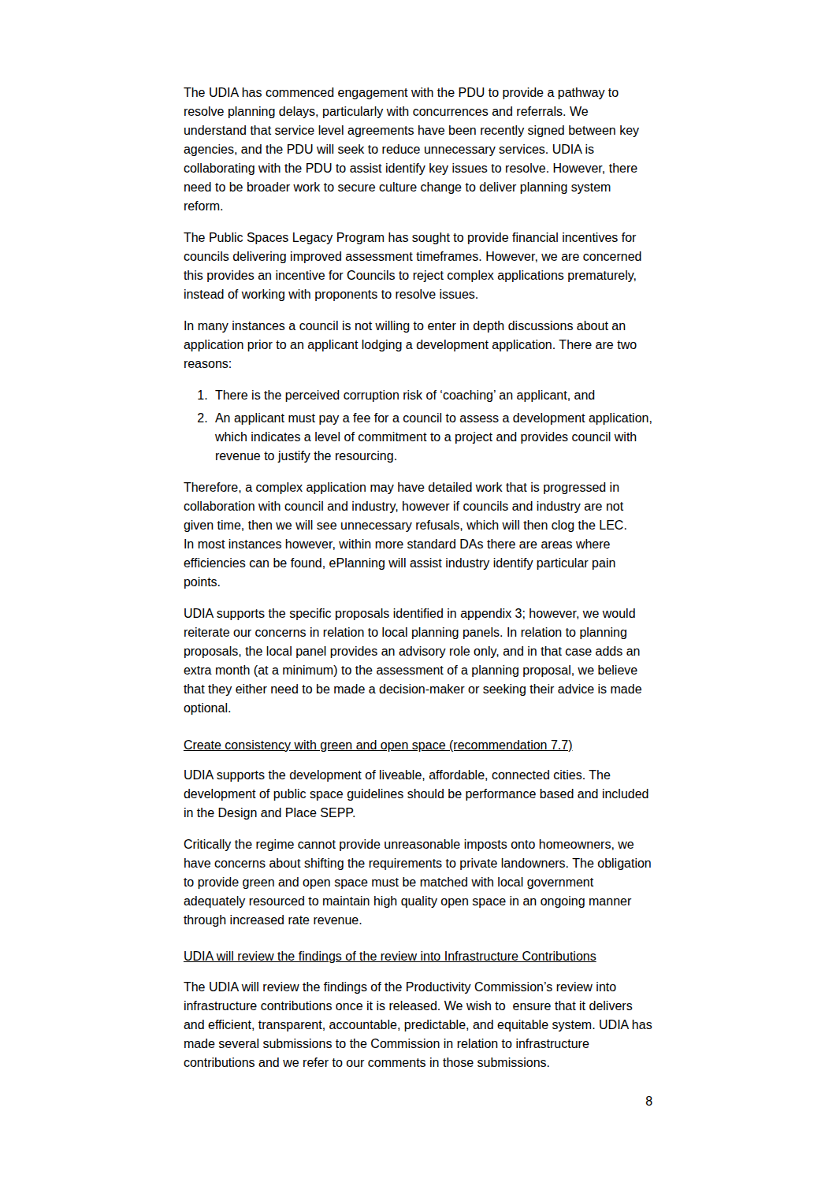The UDIA has commenced engagement with the PDU to provide a pathway to resolve planning delays, particularly with concurrences and referrals. We understand that service level agreements have been recently signed between key agencies, and the PDU will seek to reduce unnecessary services. UDIA is collaborating with the PDU to assist identify key issues to resolve. However, there need to be broader work to secure culture change to deliver planning system reform.
The Public Spaces Legacy Program has sought to provide financial incentives for councils delivering improved assessment timeframes. However, we are concerned this provides an incentive for Councils to reject complex applications prematurely, instead of working with proponents to resolve issues.
In many instances a council is not willing to enter in depth discussions about an application prior to an applicant lodging a development application. There are two reasons:
There is the perceived corruption risk of ‘coaching’ an applicant, and
An applicant must pay a fee for a council to assess a development application, which indicates a level of commitment to a project and provides council with revenue to justify the resourcing.
Therefore, a complex application may have detailed work that is progressed in collaboration with council and industry, however if councils and industry are not given time, then we will see unnecessary refusals, which will then clog the LEC.
In most instances however, within more standard DAs there are areas where efficiencies can be found, ePlanning will assist industry identify particular pain points.
UDIA supports the specific proposals identified in appendix 3; however, we would reiterate our concerns in relation to local planning panels. In relation to planning proposals, the local panel provides an advisory role only, and in that case adds an extra month (at a minimum) to the assessment of a planning proposal, we believe that they either need to be made a decision-maker or seeking their advice is made optional.
Create consistency with green and open space (recommendation 7.7)
UDIA supports the development of liveable, affordable, connected cities. The development of public space guidelines should be performance based and included in the Design and Place SEPP.
Critically the regime cannot provide unreasonable imposts onto homeowners, we have concerns about shifting the requirements to private landowners. The obligation to provide green and open space must be matched with local government adequately resourced to maintain high quality open space in an ongoing manner through increased rate revenue.
UDIA will review the findings of the review into Infrastructure Contributions
The UDIA will review the findings of the Productivity Commission’s review into infrastructure contributions once it is released. We wish to ensure that it delivers and efficient, transparent, accountable, predictable, and equitable system. UDIA has made several submissions to the Commission in relation to infrastructure contributions and we refer to our comments in those submissions.
8